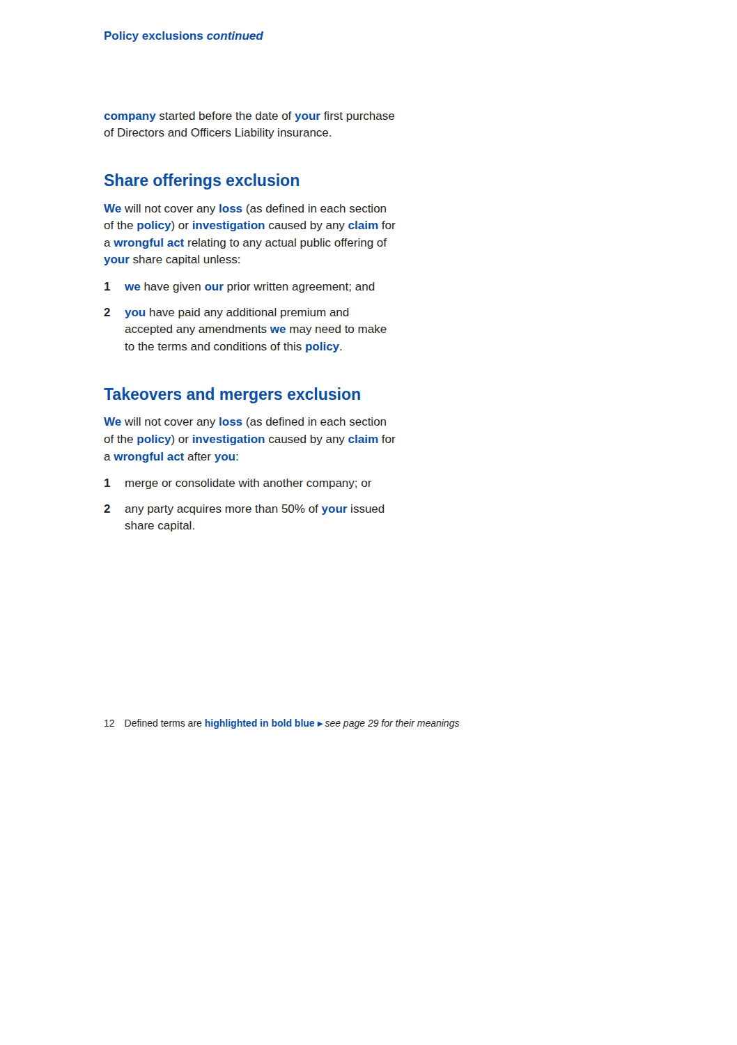Policy exclusions continued
company started before the date of your first purchase of Directors and Officers Liability insurance.
Share offerings exclusion
We will not cover any loss (as defined in each section of the policy) or investigation caused by any claim for a wrongful act relating to any actual public offering of your share capital unless:
we have given our prior written agreement; and
you have paid any additional premium and accepted any amendments we may need to make to the terms and conditions of this policy.
Takeovers and mergers exclusion
We will not cover any loss (as defined in each section of the policy) or investigation caused by any claim for a wrongful act after you:
merge or consolidate with another company; or
any party acquires more than 50% of your issued share capital.
12 Defined terms are highlighted in bold blue ▸ see page 29 for their meanings